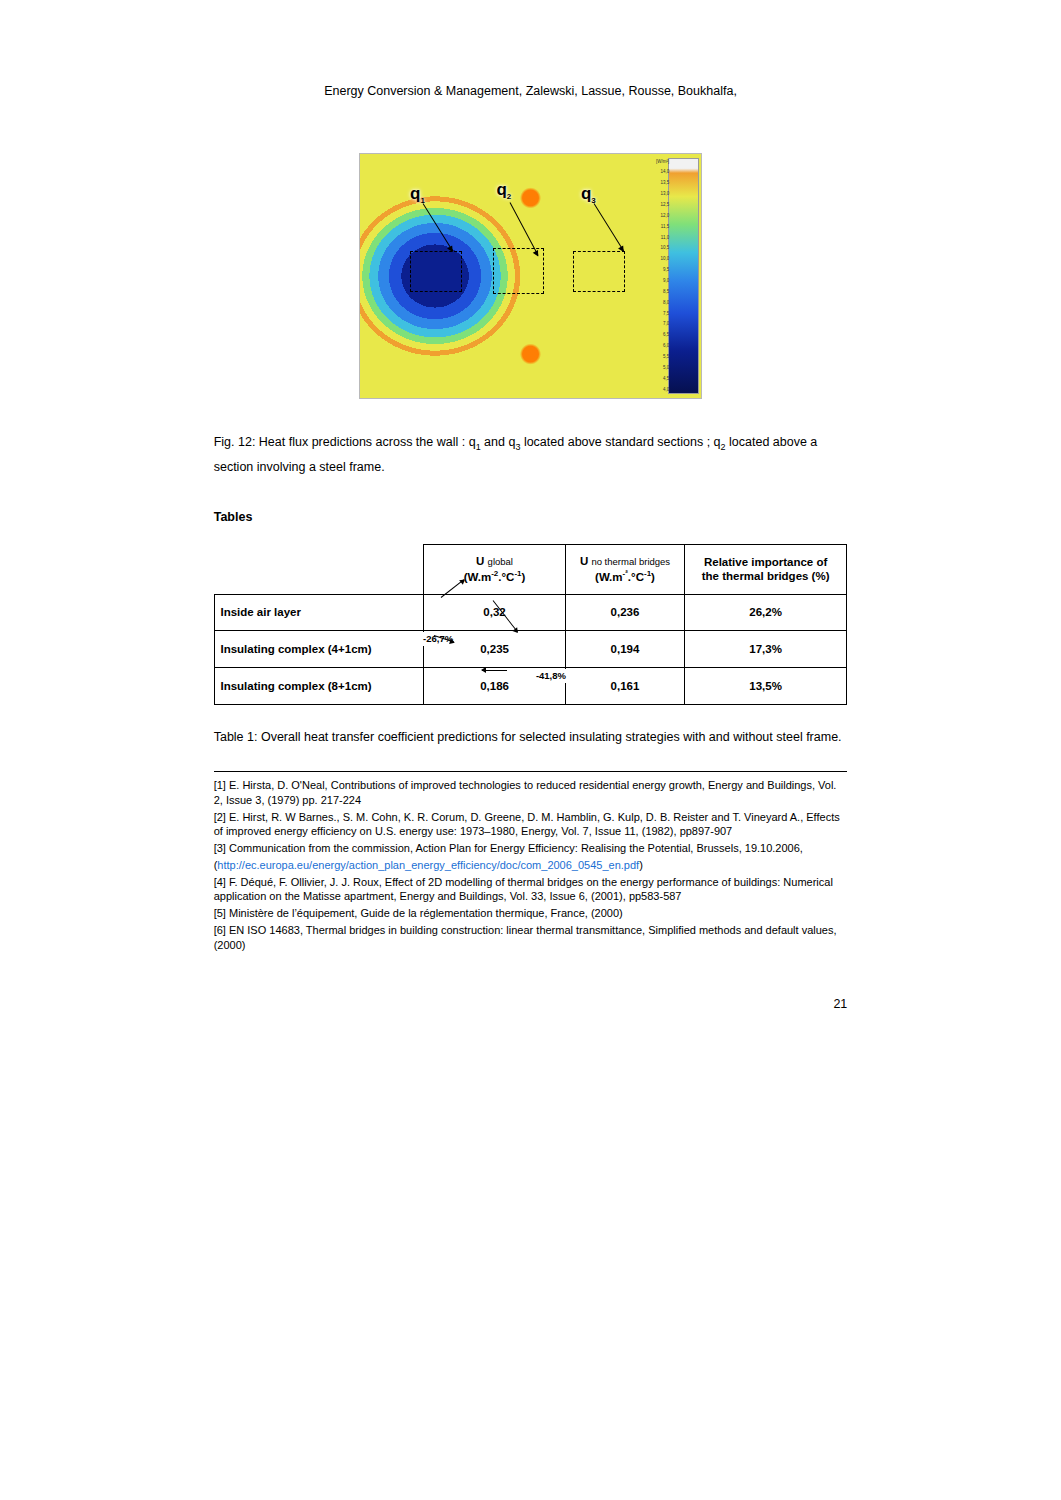Energy Conversion & Management, Zalewski, Lassue, Rousse, Boukhalfa,
[W/m²] 14,0 13,5 13,0 12,5 12,0 11,5 11,0 10,5 10,0 9,5 9,0 8,5 8,0 7,5 7,0 6,5 6,0 5,5 5,0 4,5 4,0
q1 q2 q3
Fig. 12: Heat flux predictions across the wall : q1 and q3 located above standard sections ; q2 located above a section involving a steel frame.
Tables
| | U global (W.m -2 .°C -1 ) | U no thermal bridges (W.m -² .°C -1 ) | Relative importance of the thermal bridges (%) |
| --- | --- | --- | --- |
| Inside air layer | 0,32 -26,7% | 0,236 | 26,2% |
| Insulating complex (4+1cm) | 0,235 -41,8% | 0,194 | 17,3% |
| Insulating complex (8+1cm) | 0,186 | 0,161 | 13,5% |
Table 1: Overall heat transfer coefficient predictions for selected insulating strategies with and without steel frame.
[1] E. Hirsta, D. O'Neal, Contributions of improved technologies to reduced residential energy growth, Energy and Buildings, Vol. 2, Issue 3, (1979) pp. 217-224
[2] E. Hirst, R. W Barnes., S. M. Cohn, K. R. Corum, D. Greene, D. M. Hamblin, G. Kulp, D. B. Reister and T. Vineyard A., Effects of improved energy efficiency on U.S. energy use: 1973–1980, Energy, Vol. 7, Issue 11, (1982), pp897-907
[3] Communication from the commission, Action Plan for Energy Efficiency: Realising the Potential, Brussels, 19.10.2006,
(http://ec.europa.eu/energy/action_plan_energy_efficiency/doc/com_2006_0545_en.pdf)
[4] F. Déqué, F. Ollivier, J. J. Roux, Effect of 2D modelling of thermal bridges on the energy performance of buildings: Numerical application on the Matisse apartment, Energy and Buildings, Vol. 33, Issue 6, (2001), pp583-587
[5] Ministère de l’équipement, Guide de la réglementation thermique, France, (2000)
[6] EN ISO 14683, Thermal bridges in building construction: linear thermal transmittance, Simplified methods and default values, (2000)
21